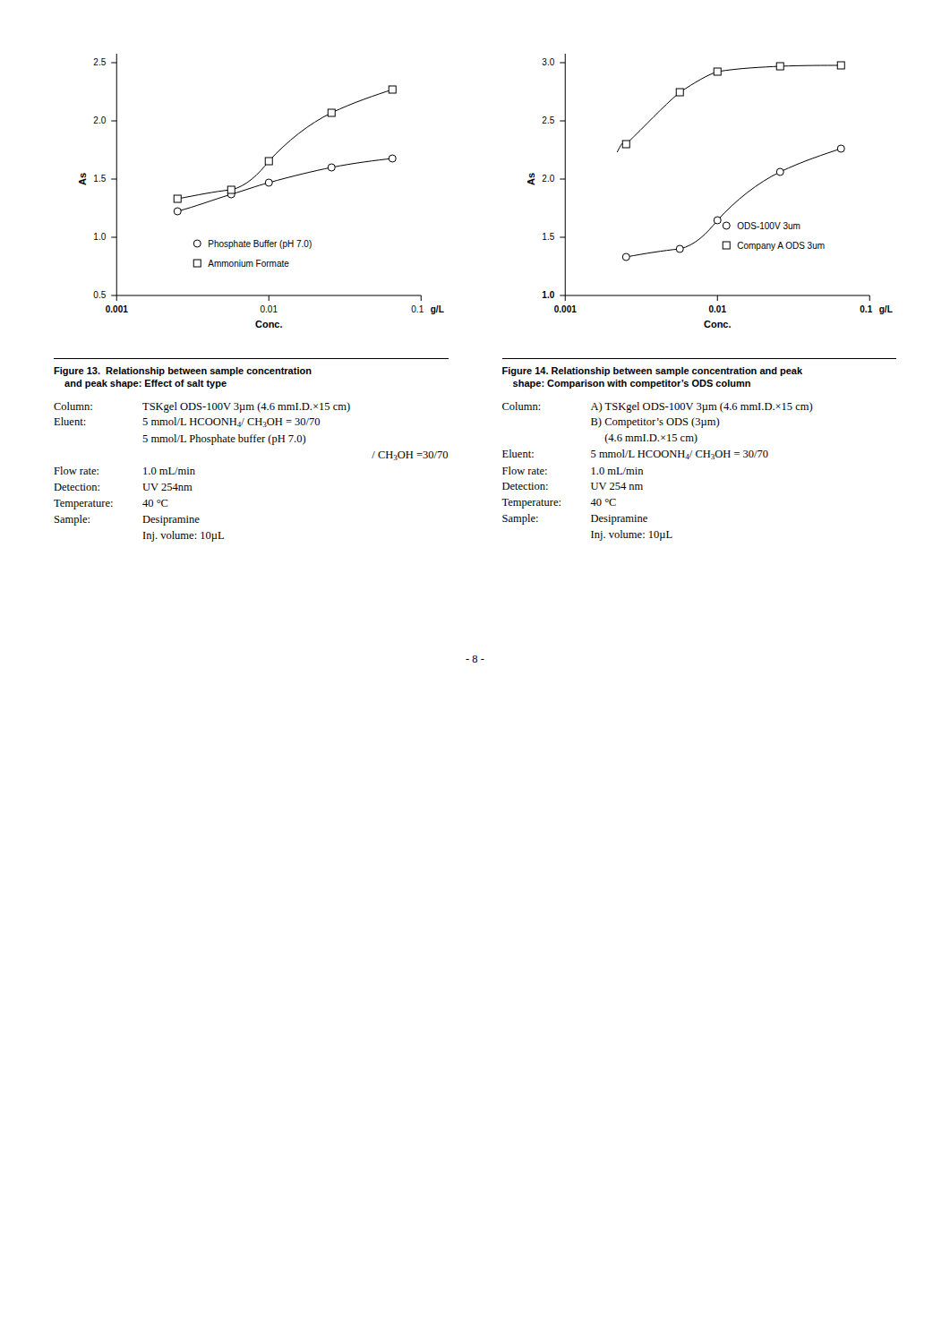0.5 1.0 1.5 2.0 2.5 As 0.001 0.01 0.1 g/L Conc. Phosphate Buffer (pH 7.0) Ammonium Formate
Figure 13. Relationship between sample concentration and peak shape: Effect of salt type
| Column: | TSKgel ODS-100V 3µm (4.6 mmI.D.×15 cm) |
| Eluent: | 5 mmol/L HCOONH 4 / CH 3 OH = 30/70 |
| | 5 mmol/L Phosphate buffer (pH 7.0) |
| | / CH 3 OH =30/70 |
| Flow rate: | 1.0 mL/min |
| Detection: | UV 254nm |
| Temperature: | 40 °C |
| Sample: | Desipramine |
| | Inj. volume: 10µL |
1.0 1.5 2.0 2.5 3.0 As 0.001 0.01 0.1 g/L Conc. ODS-100V 3um Company A ODS 3um
Figure 14. Relationship between sample concentration and peak shape: Comparison with competitor’s ODS column
| Column: | A) TSKgel ODS-100V 3µm (4.6 mmI.D.×15 cm) |
| | B) Competitor’s ODS (3µm) |
| | (4.6 mmI.D.×15 cm) |
| Eluent: | 5 mmol/L HCOONH 4 / CH 3 OH = 30/70 |
| Flow rate: | 1.0 mL/min |
| Detection: | UV 254 nm |
| Temperature: | 40 °C |
| Sample: | Desipramine |
| | Inj. volume: 10µL |
- 8 -